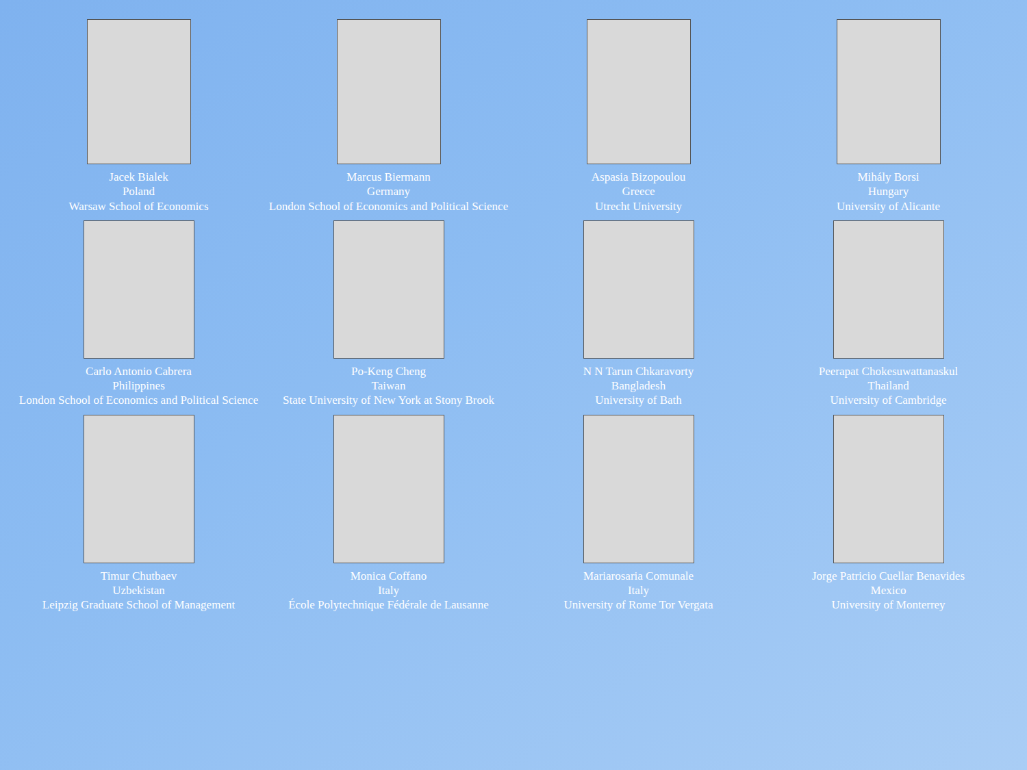Jacek Bialek Poland Warsaw School of Economics
Marcus Biermann Germany London School of Economics and Political Science
Aspasia Bizopoulou Greece Utrecht University
Mihály Borsi Hungary University of Alicante
Carlo Antonio Cabrera Philippines London School of Economics and Political Science
Po-Keng Cheng Taiwan State University of New York at Stony Brook
N N Tarun Chkaravorty Bangladesh University of Bath
Peerapat Chokesuwattanaskul Thailand University of Cambridge
Timur Chutbaev Uzbekistan Leipzig Graduate School of Management
Monica Coffano Italy École Polytechnique Fédérale de Lausanne
Mariarosaria Comunale Italy University of Rome Tor Vergata
Jorge Patricio Cuellar Benavides Mexico University of Monterrey